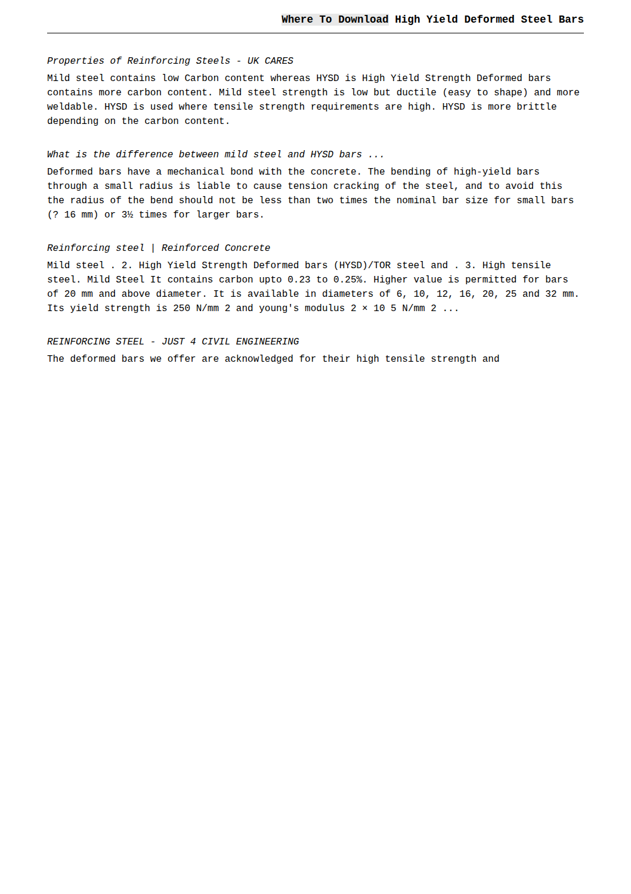Where To Download High Yield Deformed Steel Bars
Properties of Reinforcing Steels - UK CARES
Mild steel contains low Carbon content whereas HYSD is High Yield Strength Deformed bars contains more carbon content. Mild steel strength is low but ductile (easy to shape) and more weldable. HYSD is used where tensile strength requirements are high. HYSD is more brittle depending on the carbon content.
What is the difference between mild steel and HYSD bars ...
Deformed bars have a mechanical bond with the concrete. The bending of high-yield bars through a small radius is liable to cause tension cracking of the steel, and to avoid this the radius of the bend should not be less than two times the nominal bar size for small bars (? 16 mm) or 3½ times for larger bars.
Reinforcing steel | Reinforced Concrete
Mild steel . 2. High Yield Strength Deformed bars (HYSD)/TOR steel and . 3. High tensile steel. Mild Steel It contains carbon upto 0.23 to 0.25%. Higher value is permitted for bars of 20 mm and above diameter. It is available in diameters of 6, 10, 12, 16, 20, 25 and 32 mm. Its yield strength is 250 N/mm 2 and young's modulus 2 × 10 5 N/mm 2 ...
REINFORCING STEEL - JUST 4 CIVIL ENGINEERING
The deformed bars we offer are acknowledged for their high tensile strength and